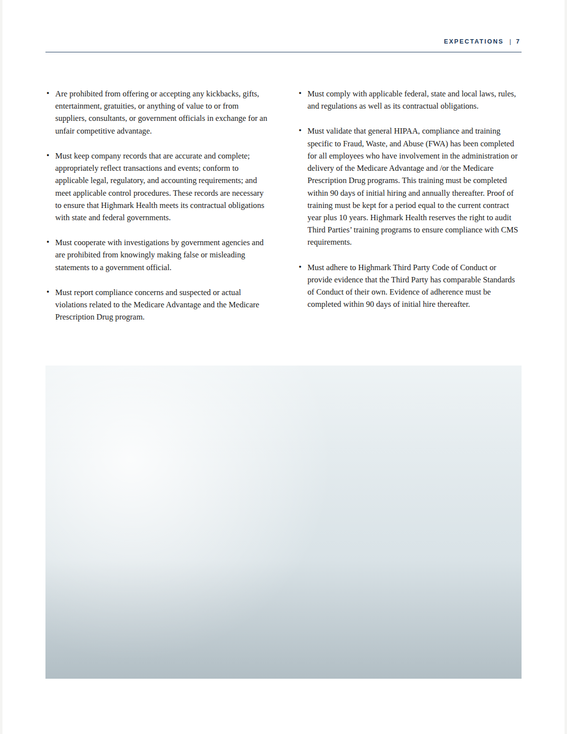EXPECTATIONS |7
Are prohibited from offering or accepting any kickbacks, gifts, entertainment, gratuities, or anything of value to or from suppliers, consultants, or government officials in exchange for an unfair competitive advantage.
Must keep company records that are accurate and complete; appropriately reflect transactions and events; conform to applicable legal, regulatory, and accounting requirements; and meet applicable control procedures. These records are necessary to ensure that Highmark Health meets its contractual obligations with state and federal governments.
Must cooperate with investigations by government agencies and are prohibited from knowingly making false or misleading statements to a government official.
Must report compliance concerns and suspected or actual violations related to the Medicare Advantage and the Medicare Prescription Drug program.
Must comply with applicable federal, state and local laws, rules, and regulations as well as its contractual obligations.
Must validate that general HIPAA, compliance and training specific to Fraud, Waste, and Abuse (FWA) has been completed for all employees who have involvement in the administration or delivery of the Medicare Advantage and /or the Medicare Prescription Drug programs. This training must be completed within 90 days of initial hiring and annually thereafter. Proof of training must be kept for a period equal to the current contract year plus 10 years. Highmark Health reserves the right to audit Third Parties’ training programs to ensure compliance with CMS requirements.
Must adhere to Highmark Third Party Code of Conduct or provide evidence that the Third Party has comparable Standards of Conduct of their own. Evidence of adherence must be completed within 90 days of initial hire thereafter.